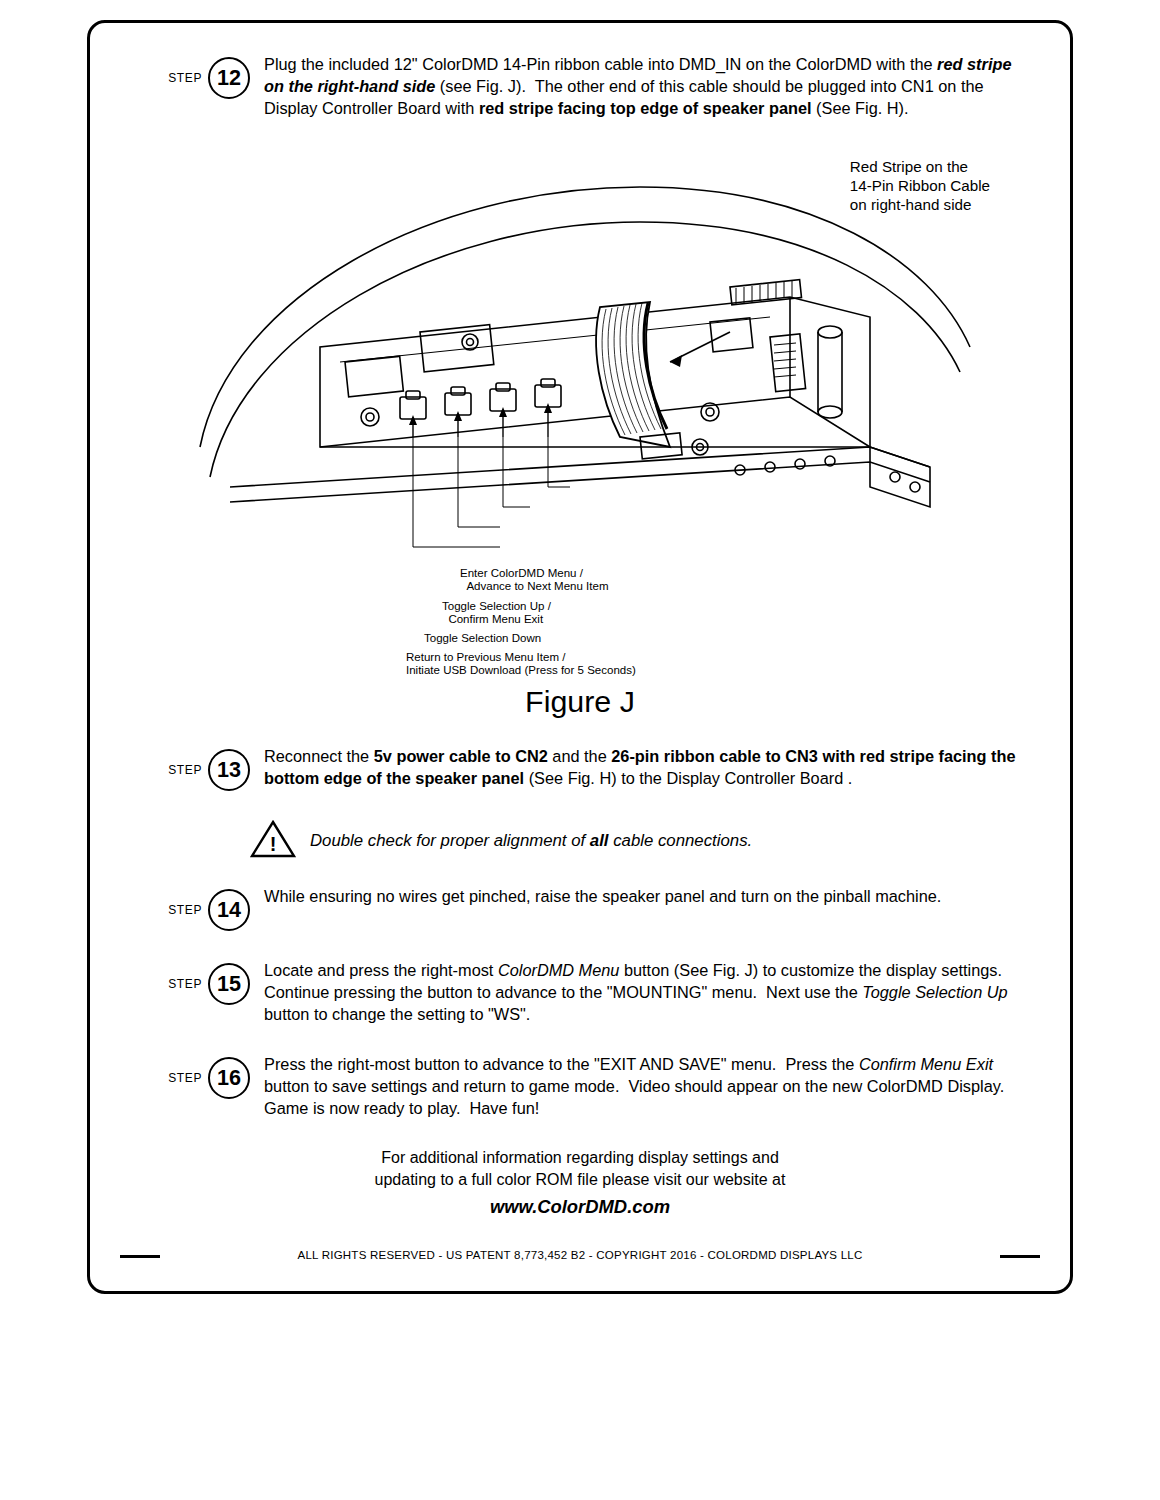STEP 12
Plug the included 12" ColorDMD 14-Pin ribbon cable into DMD_IN on the ColorDMD with the red stripe on the right-hand side (see Fig. J). The other end of this cable should be plugged into CN1 on the Display Controller Board with red stripe facing top edge of speaker panel (See Fig. H).
Red Stripe on the
14-Pin Ribbon Cable
on right-hand side
Enter ColorDMD Menu /
Advance to Next Menu Item
Toggle Selection Up /
Confirm Menu Exit
Toggle Selection Down
Return to Previous Menu Item /
Initiate USB Download (Press for 5 Seconds)
Figure J
STEP 13
Reconnect the 5v power cable to CN2 and the 26-pin ribbon cable to CN3 with red stripe facing the bottom edge of the speaker panel (See Fig. H) to the Display Controller Board .
!
Double check for proper alignment of all cable connections.
STEP 14
While ensuring no wires get pinched, raise the speaker panel and turn on the pinball machine.
STEP 15
Locate and press the right-most ColorDMD Menu button (See Fig. J) to customize the display settings. Continue pressing the button to advance to the "MOUNTING" menu. Next use the Toggle Selection Up button to change the setting to "WS".
STEP 16
Press the right-most button to advance to the "EXIT AND SAVE" menu. Press the Confirm Menu Exit button to save settings and return to game mode. Video should appear on the new ColorDMD Display. Game is now ready to play. Have fun!
For additional information regarding display settings and
updating to a full color ROM file please visit our website at www.ColorDMD.com
ALL RIGHTS RESERVED - US PATENT 8,773,452 B2 - COPYRIGHT 2016 - COLORDMD DISPLAYS LLC